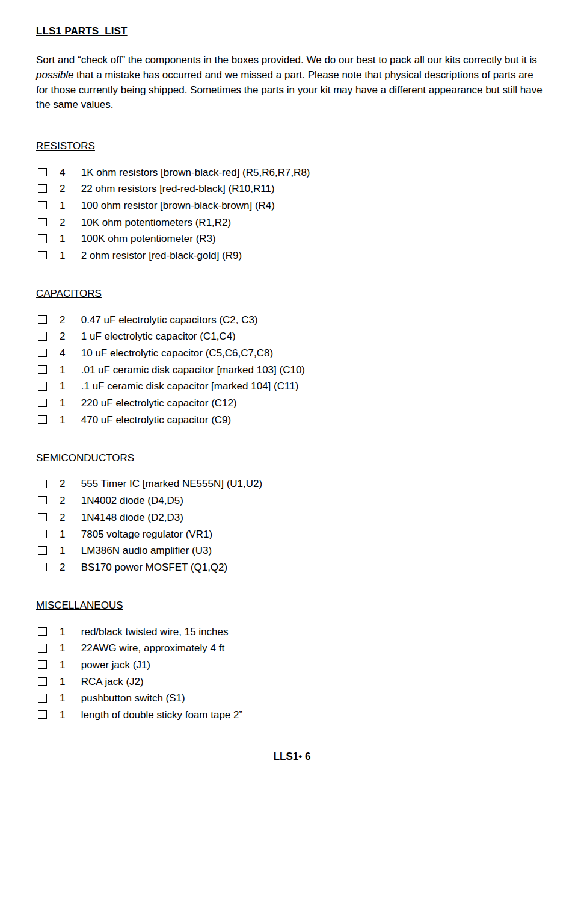LLS1 PARTS LIST
Sort and “check off” the components in the boxes provided. We do our best to pack all our kits correctly but it is possible that a mistake has occurred and we missed a part. Please note that physical descriptions of parts are for those currently being shipped. Sometimes the parts in your kit may have a different appearance but still have the same values.
RESISTORS
| | 4 | 1K ohm resistors [brown-black-red] (R5,R6,R7,R8) |
| | 2 | 22 ohm resistors [red-red-black] (R10,R11) |
| | 1 | 100 ohm resistor [brown-black-brown] (R4) |
| | 2 | 10K ohm potentiometers (R1,R2) |
| | 1 | 100K ohm potentiometer (R3) |
| | 1 | 2 ohm resistor [red-black-gold] (R9) |
CAPACITORS
| | 2 | 0.47 uF electrolytic capacitors (C2, C3) |
| | 2 | 1 uF electrolytic capacitor (C1,C4) |
| | 4 | 10 uF electrolytic capacitor (C5,C6,C7,C8) |
| | 1 | .01 uF ceramic disk capacitor [marked 103] (C10) |
| | 1 | .1 uF ceramic disk capacitor [marked 104] (C11) |
| | 1 | 220 uF electrolytic capacitor (C12) |
| | 1 | 470 uF electrolytic capacitor (C9) |
SEMICONDUCTORS
| | 2 | 555 Timer IC [marked NE555N] (U1,U2) |
| | 2 | 1N4002 diode (D4,D5) |
| | 2 | 1N4148 diode (D2,D3) |
| | 1 | 7805 voltage regulator (VR1) |
| | 1 | LM386N audio amplifier (U3) |
| | 2 | BS170 power MOSFET (Q1,Q2) |
MISCELLANEOUS
| | 1 | red/black twisted wire, 15 inches |
| | 1 | 22AWG wire, approximately 4 ft |
| | 1 | power jack (J1) |
| | 1 | RCA jack (J2) |
| | 1 | pushbutton switch (S1) |
| | 1 | length of double sticky foam tape 2” |
LLS1• 6